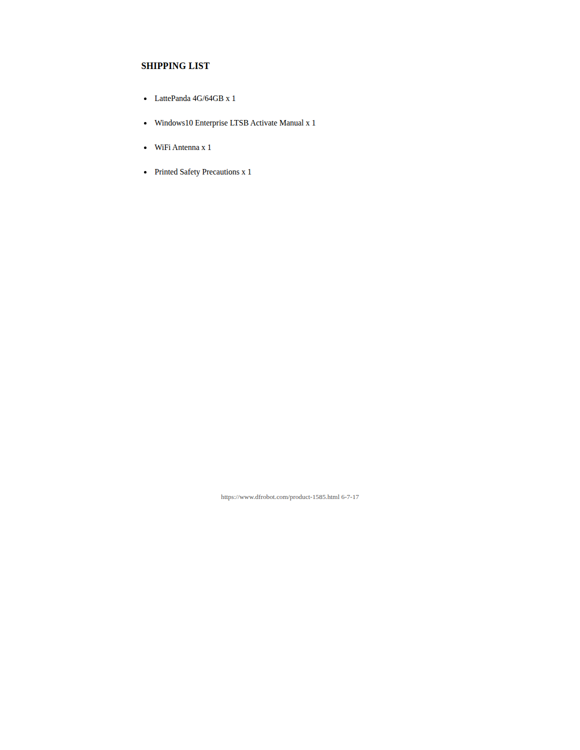SHIPPING LIST
LattePanda 4G/64GB x 1
Windows10 Enterprise LTSB Activate Manual x 1
WiFi Antenna x 1
Printed Safety Precautions x 1
https://www.dfrobot.com/product-1585.html 6-7-17